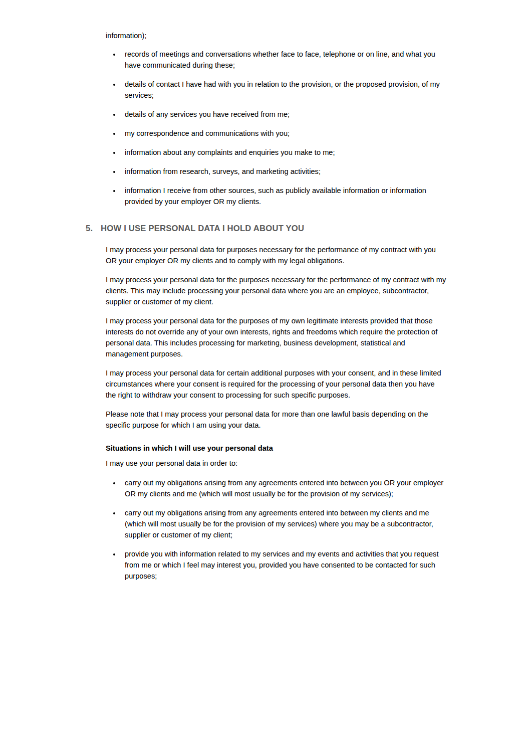information);
records of meetings and conversations whether face to face, telephone or on line, and what you have communicated during these;
details of contact I have had with you in relation to the provision, or the proposed provision, of my services;
details of any services you have received from me;
my correspondence and communications with you;
information about any complaints and enquiries you make to me;
information from research, surveys, and marketing activities;
information I receive from other sources, such as publicly available information or information provided by your employer OR my clients.
5. How I use personal data I hold about you
I may process your personal data for purposes necessary for the performance of my contract with you OR your employer OR my clients and to comply with my legal obligations.
I may process your personal data for the purposes necessary for the performance of my contract with my clients. This may include processing your personal data where you are an employee, subcontractor, supplier or customer of my client.
I may process your personal data for the purposes of my own legitimate interests provided that those interests do not override any of your own interests, rights and freedoms which require the protection of personal data. This includes processing for marketing, business development, statistical and management purposes.
I may process your personal data for certain additional purposes with your consent, and in these limited circumstances where your consent is required for the processing of your personal data then you have the right to withdraw your consent to processing for such specific purposes.
Please note that I may process your personal data for more than one lawful basis depending on the specific purpose for which I am using your data.
Situations in which I will use your personal data
I may use your personal data in order to:
carry out my obligations arising from any agreements entered into between you OR your employer OR my clients and me (which will most usually be for the provision of my services);
carry out my obligations arising from any agreements entered into between my clients and me (which will most usually be for the provision of my services) where you may be a subcontractor, supplier or customer of my client;
provide you with information related to my services and my events and activities that you request from me or which I feel may interest you, provided you have consented to be contacted for such purposes;